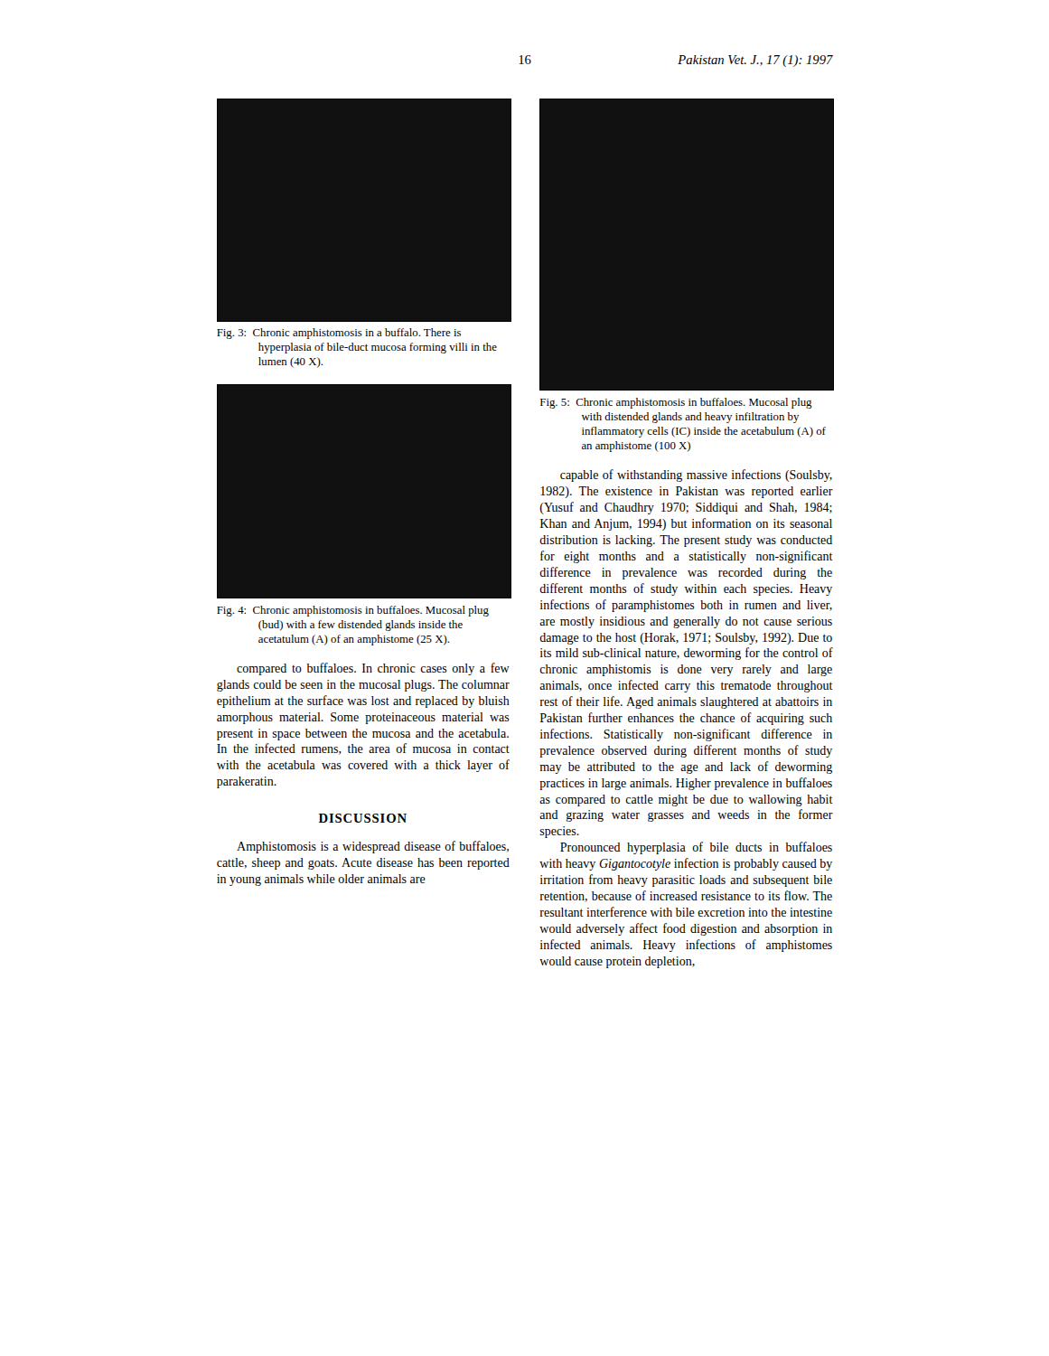16 Pakistan Vet. J., 17 (1): 1997
Fig. 3: Chronic amphistomosis in a buffalo. There is hyperplasia of bile-duct mucosa forming villi in the lumen (40 X).
Fig. 4: Chronic amphistomosis in buffaloes. Mucosal plug (bud) with a few distended glands inside the acetatulum (A) of an amphistome (25 X).
compared to buffaloes. In chronic cases only a few glands could be seen in the mucosal plugs. The columnar epithelium at the surface was lost and replaced by bluish amorphous material. Some proteinaceous material was present in space between the mucosa and the acetabula. In the infected rumens, the area of mucosa in contact with the acetabula was covered with a thick layer of parakeratin.
DISCUSSION
Amphistomosis is a widespread disease of buffaloes, cattle, sheep and goats. Acute disease has been reported in young animals while older animals are
Fig. 5: Chronic amphistomosis in buffaloes. Mucosal plug with distended glands and heavy infiltration by inflammatory cells (IC) inside the acetabulum (A) of an amphistome (100 X)
capable of withstanding massive infections (Soulsby, 1982). The existence in Pakistan was reported earlier (Yusuf and Chaudhry 1970; Siddiqui and Shah, 1984; Khan and Anjum, 1994) but information on its seasonal distribution is lacking. The present study was conducted for eight months and a statistically non-significant difference in prevalence was recorded during the different months of study within each species. Heavy infections of paramphistomes both in rumen and liver, are mostly insidious and generally do not cause serious damage to the host (Horak, 1971; Soulsby, 1992). Due to its mild sub-clinical nature, deworming for the control of chronic amphistomis is done very rarely and large animals, once infected carry this trematode throughout rest of their life. Aged animals slaughtered at abattoirs in Pakistan further enhances the chance of acquiring such infections. Statistically non-significant difference in prevalence observed during different months of study may be attributed to the age and lack of deworming practices in large animals. Higher prevalence in buffaloes as compared to cattle might be due to wallowing habit and grazing water grasses and weeds in the former species.
Pronounced hyperplasia of bile ducts in buffaloes with heavy Gigantocotyle infection is probably caused by irritation from heavy parasitic loads and subsequent bile retention, because of increased resistance to its flow. The resultant interference with bile excretion into the intestine would adversely affect food digestion and absorption in infected animals. Heavy infections of amphistomes would cause protein depletion,